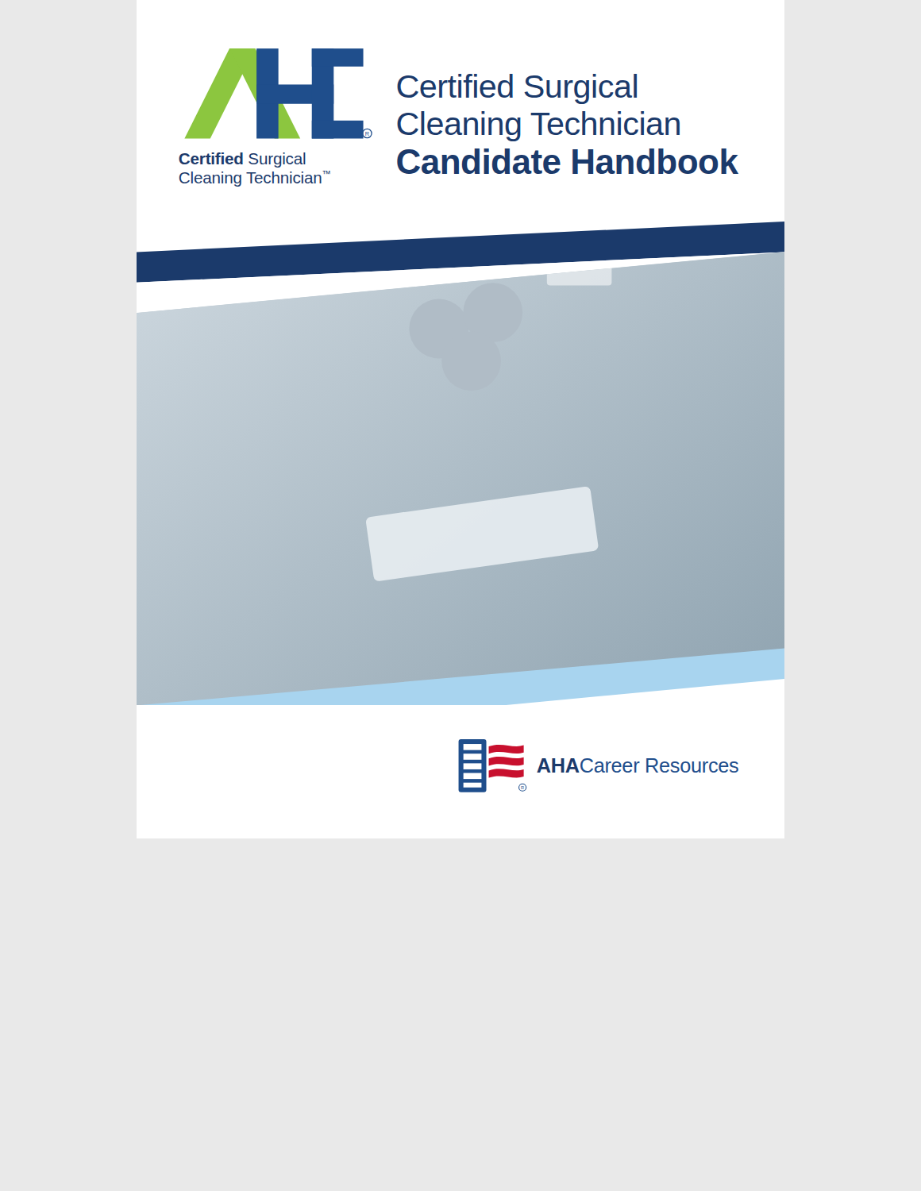R
Certified Surgical
Cleaning Technician™
Certified Surgical
Cleaning Technician Candidate Handbook
R
AHA Career Resources